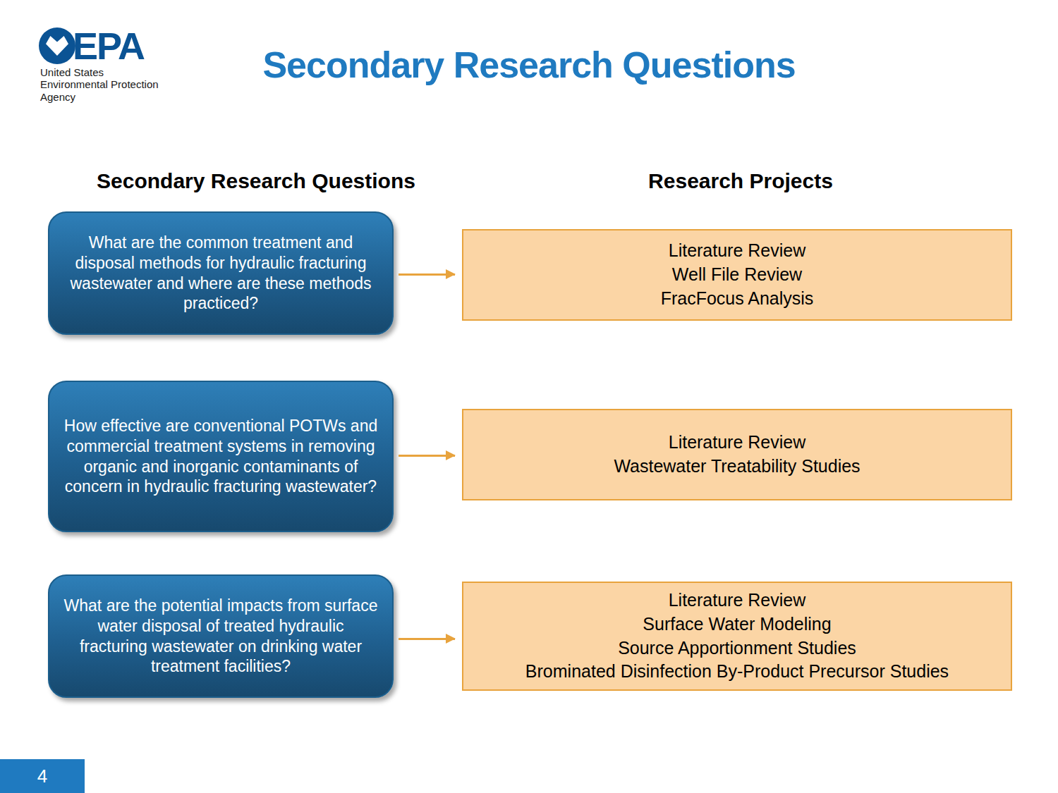EPA
United States
Environmental Protection
Agency
Secondary Research Questions
Secondary Research Questions
Research Projects
What are the common treatment and disposal methods for hydraulic fracturing wastewater and where are these methods practiced?
How effective are conventional POTWs and commercial treatment systems in removing organic and inorganic contaminants of concern in hydraulic fracturing wastewater?
What are the potential impacts from surface water disposal of treated hydraulic fracturing wastewater on drinking water treatment facilities?
Literature Review
Well File Review
FracFocus Analysis
Literature Review
Wastewater Treatability Studies
Literature Review
Surface Water Modeling
Source Apportionment Studies
Brominated Disinfection By-Product Precursor Studies
4